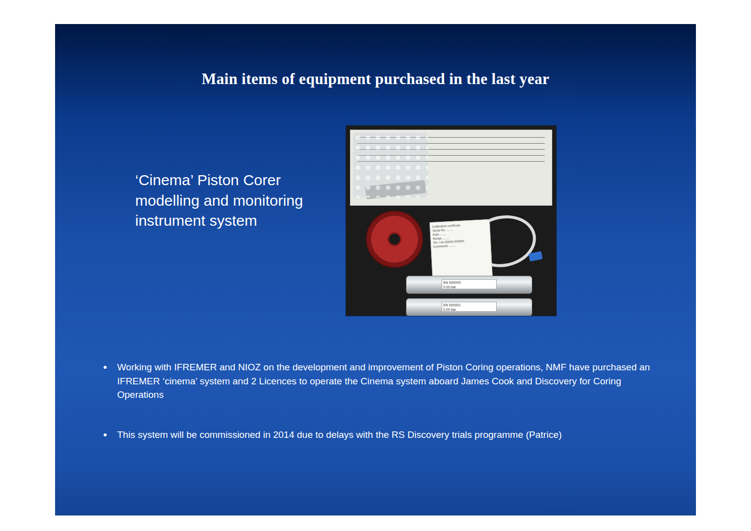Main items of equipment purchased in the last year
‘Cinema’ Piston Corer modelling and monitoring instrument system
Calibration certificate
Serial No. ........
Date ........
Range ........
Tel: +44 (0)000 000000
Comments ........
SN 000000
0.00 bar
SN 000001
0.00 bar
Working with IFREMER and NIOZ on the development and improvement of Piston Coring operations, NMF have purchased an IFREMER ‘cinema’ system and 2 Licences to operate the Cinema system aboard James Cook and Discovery for Coring Operations
This system will be commissioned in 2014 due to delays with the RS Discovery trials programme (Patrice)